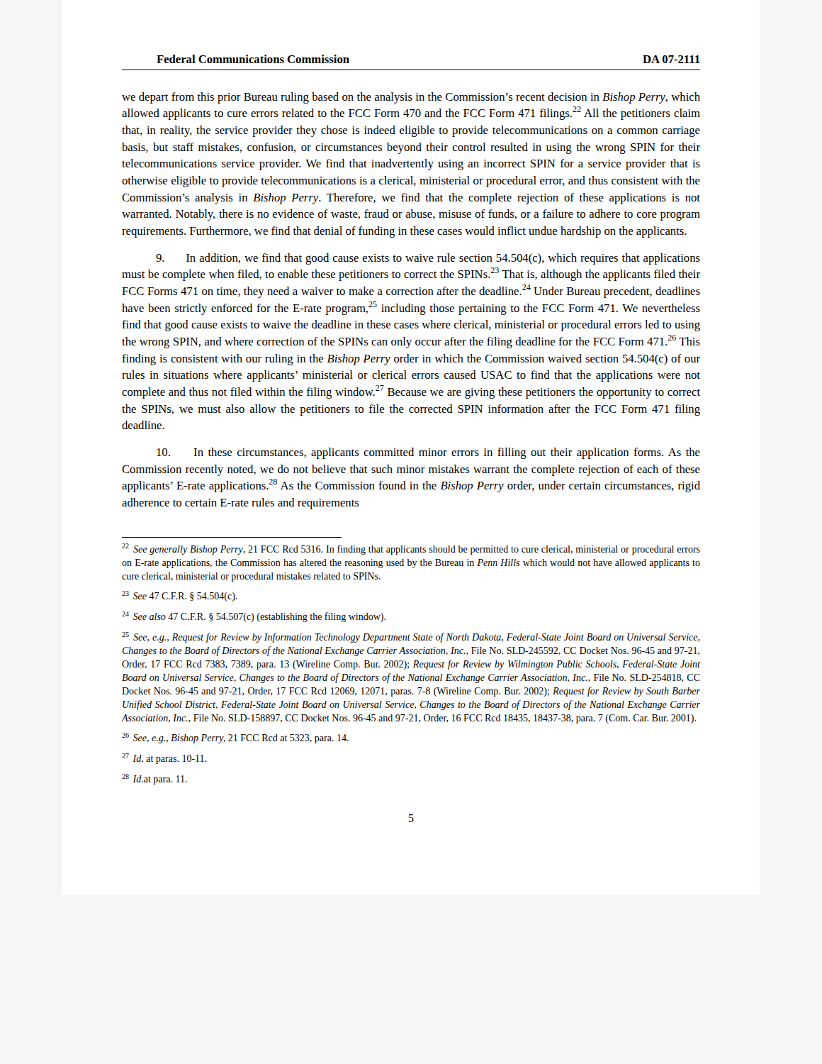Federal Communications Commission DA 07-2111
we depart from this prior Bureau ruling based on the analysis in the Commission’s recent decision in Bishop Perry, which allowed applicants to cure errors related to the FCC Form 470 and the FCC Form 471 filings.22 All the petitioners claim that, in reality, the service provider they chose is indeed eligible to provide telecommunications on a common carriage basis, but staff mistakes, confusion, or circumstances beyond their control resulted in using the wrong SPIN for their telecommunications service provider. We find that inadvertently using an incorrect SPIN for a service provider that is otherwise eligible to provide telecommunications is a clerical, ministerial or procedural error, and thus consistent with the Commission’s analysis in Bishop Perry. Therefore, we find that the complete rejection of these applications is not warranted. Notably, there is no evidence of waste, fraud or abuse, misuse of funds, or a failure to adhere to core program requirements. Furthermore, we find that denial of funding in these cases would inflict undue hardship on the applicants.
9. In addition, we find that good cause exists to waive rule section 54.504(c), which requires that applications must be complete when filed, to enable these petitioners to correct the SPINs.23 That is, although the applicants filed their FCC Forms 471 on time, they need a waiver to make a correction after the deadline.24 Under Bureau precedent, deadlines have been strictly enforced for the E-rate program,25 including those pertaining to the FCC Form 471. We nevertheless find that good cause exists to waive the deadline in these cases where clerical, ministerial or procedural errors led to using the wrong SPIN, and where correction of the SPINs can only occur after the filing deadline for the FCC Form 471.26 This finding is consistent with our ruling in the Bishop Perry order in which the Commission waived section 54.504(c) of our rules in situations where applicants’ ministerial or clerical errors caused USAC to find that the applications were not complete and thus not filed within the filing window.27 Because we are giving these petitioners the opportunity to correct the SPINs, we must also allow the petitioners to file the corrected SPIN information after the FCC Form 471 filing deadline.
10. In these circumstances, applicants committed minor errors in filling out their application forms. As the Commission recently noted, we do not believe that such minor mistakes warrant the complete rejection of each of these applicants’ E-rate applications.28 As the Commission found in the Bishop Perry order, under certain circumstances, rigid adherence to certain E-rate rules and requirements
22 See generally Bishop Perry, 21 FCC Rcd 5316. In finding that applicants should be permitted to cure clerical, ministerial or procedural errors on E-rate applications, the Commission has altered the reasoning used by the Bureau in Penn Hills which would not have allowed applicants to cure clerical, ministerial or procedural mistakes related to SPINs.
23 See 47 C.F.R. § 54.504(c).
24 See also 47 C.F.R. § 54.507(c) (establishing the filing window).
25 See, e.g., Request for Review by Information Technology Department State of North Dakota, Federal-State Joint Board on Universal Service, Changes to the Board of Directors of the National Exchange Carrier Association, Inc., File No. SLD-245592, CC Docket Nos. 96-45 and 97-21, Order, 17 FCC Rcd 7383, 7389, para. 13 (Wireline Comp. Bur. 2002); Request for Review by Wilmington Public Schools, Federal-State Joint Board on Universal Service, Changes to the Board of Directors of the National Exchange Carrier Association, Inc., File No. SLD-254818, CC Docket Nos. 96-45 and 97-21, Order, 17 FCC Rcd 12069, 12071, paras. 7-8 (Wireline Comp. Bur. 2002); Request for Review by South Barber Unified School District, Federal-State Joint Board on Universal Service, Changes to the Board of Directors of the National Exchange Carrier Association, Inc., File No. SLD-158897, CC Docket Nos. 96-45 and 97-21, Order, 16 FCC Rcd 18435, 18437-38, para. 7 (Com. Car. Bur. 2001).
26 See, e.g., Bishop Perry, 21 FCC Rcd at 5323, para. 14.
27 Id. at paras. 10-11.
28 Id.at para. 11.
5